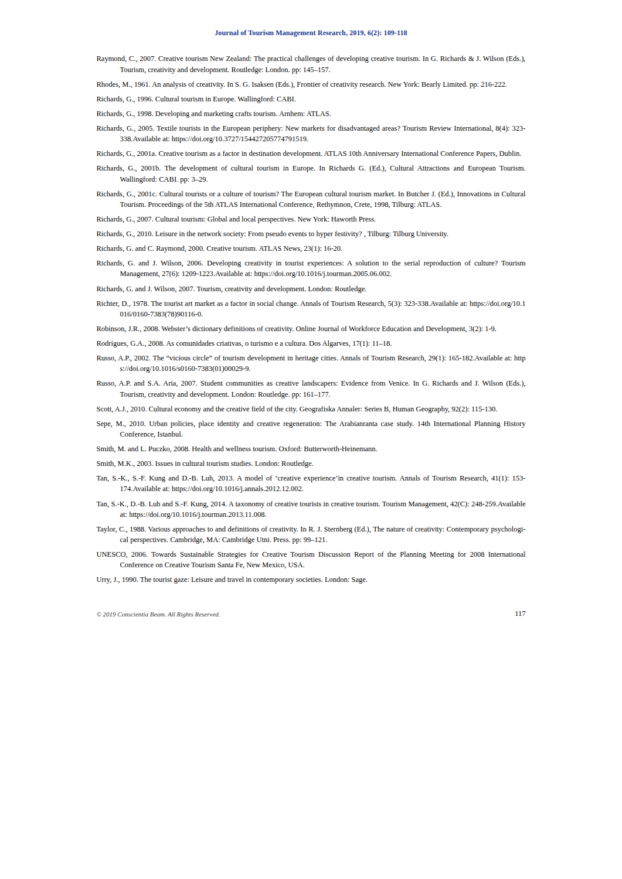Journal of Tourism Management Research, 2019, 6(2): 109-118
Raymond, C., 2007. Creative tourism New Zealand: The practical challenges of developing creative tourism. In G. Richards & J. Wilson (Eds.), Tourism, creativity and development. Routledge: London. pp: 145–157.
Rhodes, M., 1961. An analysis of creativity. In S. G. Isaksen (Eds.), Frontier of creativity research. New York: Bearly Limited. pp: 216-222.
Richards, G., 1996. Cultural tourism in Europe. Wallingford: CABI.
Richards, G., 1998. Developing and marketing crafts tourism. Arnhem: ATLAS.
Richards, G., 2005. Textile tourists in the European periphery: New markets for disadvantaged areas? Tourism Review International, 8(4): 323-338.Available at: https://doi.org/10.3727/154427205774791519.
Richards, G., 2001a. Creative tourism as a factor in destination development. ATLAS 10th Anniversary International Conference Papers, Dublin.
Richards, G., 2001b. The development of cultural tourism in Europe. In Richards G. (Ed.), Cultural Attractions and European Tourism. Wallingford: CABI. pp: 3–29.
Richards, G., 2001c. Cultural tourists or a culture of tourism? The European cultural tourism market. In Butcher J. (Ed.), Innovations in Cultural Tourism. Proceedings of the 5th ATLAS International Conference, Rethymnon, Crete, 1998, Tilburg: ATLAS.
Richards, G., 2007. Cultural tourism: Global and local perspectives. New York: Haworth Press.
Richards, G., 2010. Leisure in the network society: From pseudo events to hyper festivity? , Tilburg: Tilburg University.
Richards, G. and C. Raymond, 2000. Creative tourism. ATLAS News, 23(1): 16-20.
Richards, G. and J. Wilson, 2006. Developing creativity in tourist experiences: A solution to the serial reproduction of culture? Tourism Management, 27(6): 1209-1223.Available at: https://doi.org/10.1016/j.tourman.2005.06.002.
Richards, G. and J. Wilson, 2007. Tourism, creativity and development. London: Routledge.
Richter, D., 1978. The tourist art market as a factor in social change. Annals of Tourism Research, 5(3): 323-338.Available at: https://doi.org/10.1016/0160-7383(78)90116-0.
Robinson, J.R., 2008. Webster’s dictionary definitions of creativity. Online Journal of Workforce Education and Development, 3(2): 1-9.
Rodrigues, G.A., 2008. As comunidades criativas, o turismo e a cultura. Dos Algarves, 17(1): 11–18.
Russo, A.P., 2002. The “vicious circle” of tourism development in heritage cities. Annals of Tourism Research, 29(1): 165-182.Available at: https://doi.org/10.1016/s0160-7383(01)00029-9.
Russo, A.P. and S.A. Aria, 2007. Student communities as creative landscapers: Evidence from Venice. In G. Richards and J. Wilson (Eds.), Tourism, creativity and development. London: Routledge. pp: 161–177.
Scott, A.J., 2010. Cultural economy and the creative field of the city. Geografiska Annaler: Series B, Human Geography, 92(2): 115-130.
Sepe, M., 2010. Urban policies, place identity and creative regeneration: The Arabianranta case study. 14th International Planning History Conference, Istanbul.
Smith, M. and L. Puczko, 2008. Health and wellness tourism. Oxford: Butterworth-Heinemann.
Smith, M.K., 2003. Issues in cultural tourism studies. London: Routledge.
Tan, S.-K., S.-F. Kung and D.-B. Luh, 2013. A model of ‘creative experience’in creative tourism. Annals of Tourism Research, 41(1): 153-174.Available at: https://doi.org/10.1016/j.annals.2012.12.002.
Tan, S.-K., D.-B. Luh and S.-F. Kung, 2014. A taxonomy of creative tourists in creative tourism. Tourism Management, 42(C): 248-259.Available at: https://doi.org/10.1016/j.tourman.2013.11.008.
Taylor, C., 1988. Various approaches to and definitions of creativity. In R. J. Sternberg (Ed.), The nature of creativity: Contemporary psychological perspectives. Cambridge, MA: Cambridge Utni. Press. pp: 99–121.
UNESCO, 2006. Towards Sustainable Strategies for Creative Tourism Discussion Report of the Planning Meeting for 2008 International Conference on Creative Tourism Santa Fe, New Mexico, USA.
Urry, J., 1990. The tourist gaze: Leisure and travel in contemporary societies. London: Sage.
© 2019 Conscientia Beam. All Rights Reserved.
117